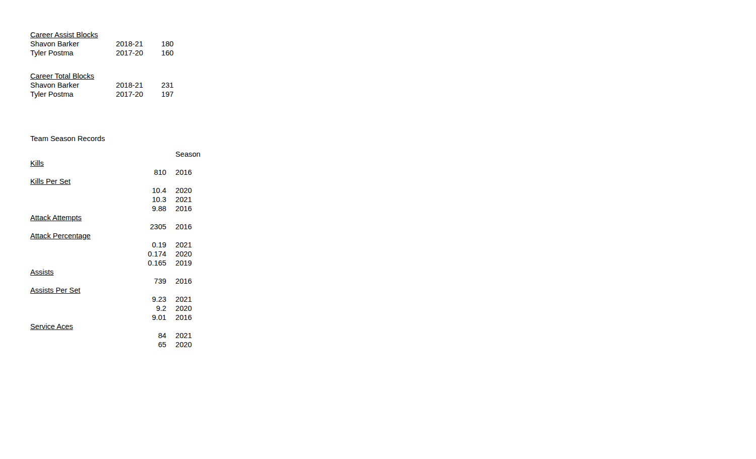| Career Assist Blocks | | |
| Shavon Barker | 2018-21 | 180 |
| Tyler Postma | 2017-20 | 160 |
| Career Total Blocks | | |
| Shavon Barker | 2018-21 | 231 |
| Tyler Postma | 2017-20 | 197 |
Team Season Records
| | | Season |
| Kills | | |
| | 810 | 2016 |
| Kills Per Set | | |
| | 10.4 | 2020 |
| | 10.3 | 2021 |
| | 9.88 | 2016 |
| Attack Attempts | | |
| | 2305 | 2016 |
| Attack Percentage | | |
| | 0.19 | 2021 |
| | 0.174 | 2020 |
| | 0.165 | 2019 |
| Assists | | |
| | 739 | 2016 |
| Assists Per Set | | |
| | 9.23 | 2021 |
| | 9.2 | 2020 |
| | 9.01 | 2016 |
| Service Aces | | |
| | 84 | 2021 |
| | 65 | 2020 |